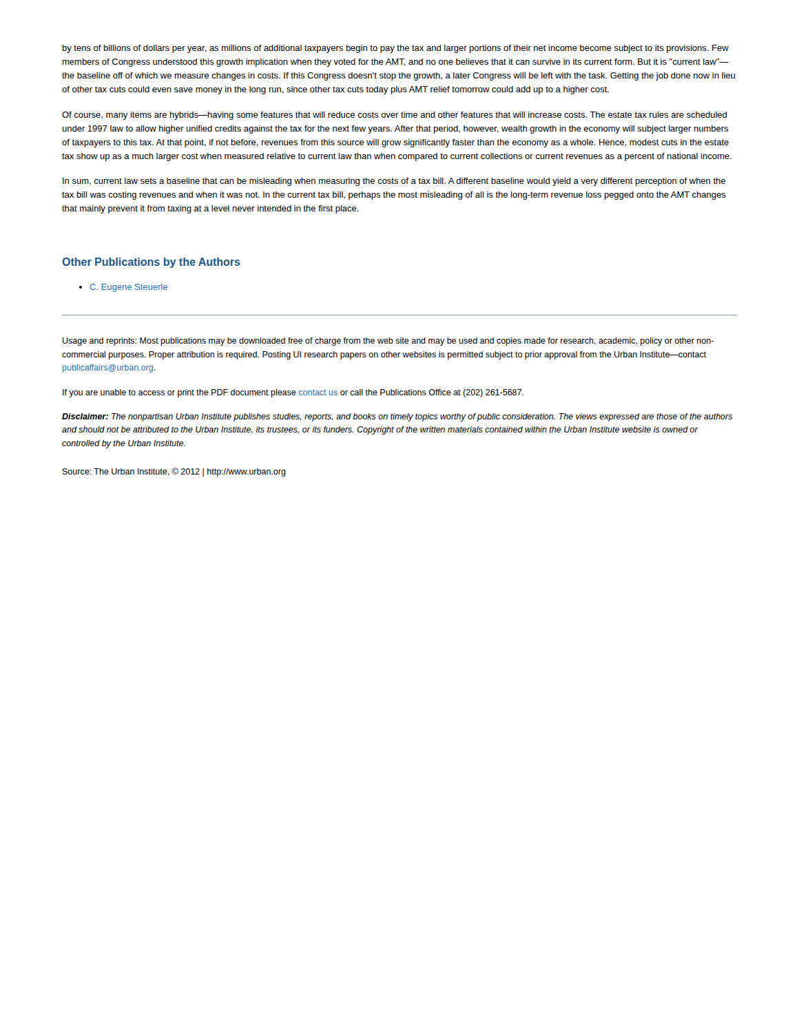by tens of billions of dollars per year, as millions of additional taxpayers begin to pay the tax and larger portions of their net income become subject to its provisions. Few members of Congress understood this growth implication when they voted for the AMT, and no one believes that it can survive in its current form. But it is "current law"—the baseline off of which we measure changes in costs. If this Congress doesn't stop the growth, a later Congress will be left with the task. Getting the job done now in lieu of other tax cuts could even save money in the long run, since other tax cuts today plus AMT relief tomorrow could add up to a higher cost.
Of course, many items are hybrids—having some features that will reduce costs over time and other features that will increase costs. The estate tax rules are scheduled under 1997 law to allow higher unified credits against the tax for the next few years. After that period, however, wealth growth in the economy will subject larger numbers of taxpayers to this tax. At that point, if not before, revenues from this source will grow significantly faster than the economy as a whole. Hence, modest cuts in the estate tax show up as a much larger cost when measured relative to current law than when compared to current collections or current revenues as a percent of national income.
In sum, current law sets a baseline that can be misleading when measuring the costs of a tax bill. A different baseline would yield a very different perception of when the tax bill was costing revenues and when it was not. In the current tax bill, perhaps the most misleading of all is the long-term revenue loss pegged onto the AMT changes that mainly prevent it from taxing at a level never intended in the first place.
Other Publications by the Authors
C. Eugene Steuerle
Usage and reprints: Most publications may be downloaded free of charge from the web site and may be used and copies made for research, academic, policy or other non-commercial purposes. Proper attribution is required. Posting UI research papers on other websites is permitted subject to prior approval from the Urban Institute—contact publicaffairs@urban.org.
If you are unable to access or print the PDF document please contact us or call the Publications Office at (202) 261-5687.
Disclaimer: The nonpartisan Urban Institute publishes studies, reports, and books on timely topics worthy of public consideration. The views expressed are those of the authors and should not be attributed to the Urban Institute, its trustees, or its funders. Copyright of the written materials contained within the Urban Institute website is owned or controlled by the Urban Institute.
Source: The Urban Institute, © 2012 | http://www.urban.org